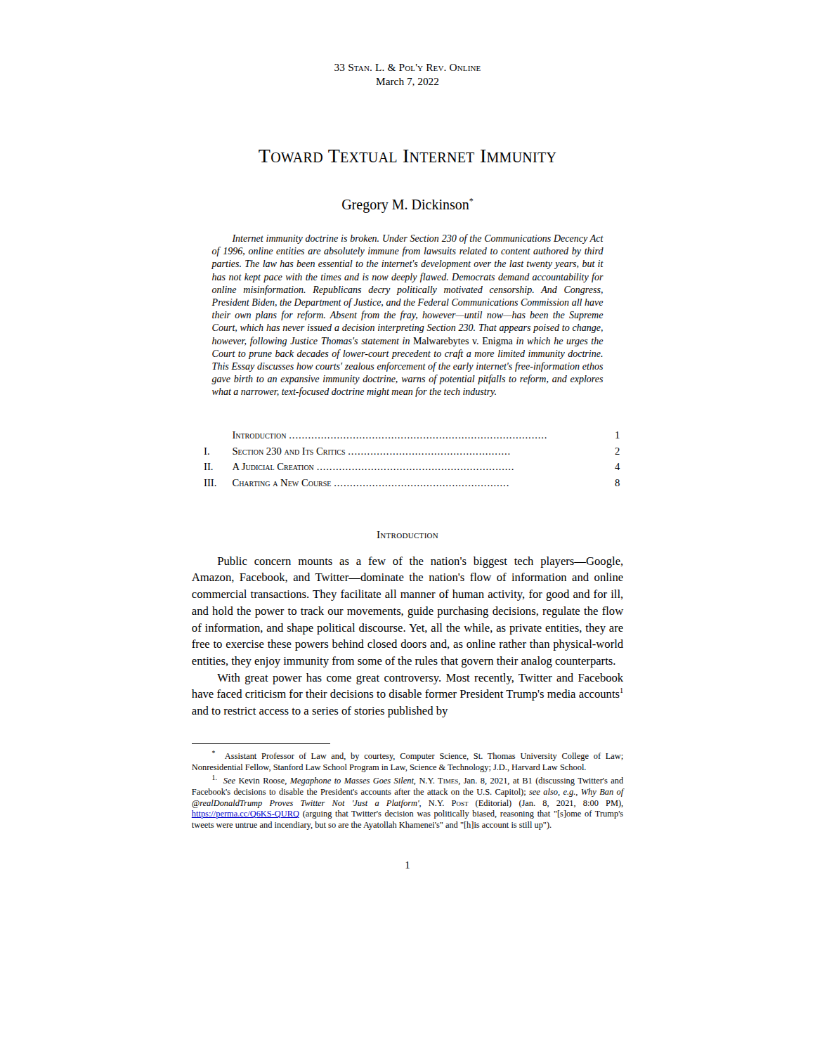33 Stan. L. & Pol'y Rev. Online
March 7, 2022
Toward Textual Internet Immunity
Gregory M. Dickinson*
Internet immunity doctrine is broken. Under Section 230 of the Communications Decency Act of 1996, online entities are absolutely immune from lawsuits related to content authored by third parties. The law has been essential to the internet's development over the last twenty years, but it has not kept pace with the times and is now deeply flawed. Democrats demand accountability for online misinformation. Republicans decry politically motivated censorship. And Congress, President Biden, the Department of Justice, and the Federal Communications Commission all have their own plans for reform. Absent from the fray, however—until now—has been the Supreme Court, which has never issued a decision interpreting Section 230. That appears poised to change, however, following Justice Thomas's statement in Malwarebytes v. Enigma in which he urges the Court to prune back decades of lower-court precedent to craft a more limited immunity doctrine. This Essay discusses how courts' zealous enforcement of the early internet's free-information ethos gave birth to an expansive immunity doctrine, warns of potential pitfalls to reform, and explores what a narrower, text-focused doctrine might mean for the tech industry.
Introduction ................................................................................. 1
I. Section 230 and Its Critics ................................................... 2
II. A Judicial Creation .............................................................. 4
III. Charting a New Course ....................................................... 8
Introduction
Public concern mounts as a few of the nation's biggest tech players—Google, Amazon, Facebook, and Twitter—dominate the nation's flow of information and online commercial transactions. They facilitate all manner of human activity, for good and for ill, and hold the power to track our movements, guide purchasing decisions, regulate the flow of information, and shape political discourse. Yet, all the while, as private entities, they are free to exercise these powers behind closed doors and, as online rather than physical-world entities, they enjoy immunity from some of the rules that govern their analog counterparts.
With great power has come great controversy. Most recently, Twitter and Facebook have faced criticism for their decisions to disable former President Trump's media accounts1 and to restrict access to a series of stories published by
* Assistant Professor of Law and, by courtesy, Computer Science, St. Thomas University College of Law; Nonresidential Fellow, Stanford Law School Program in Law, Science & Technology; J.D., Harvard Law School.
1. See Kevin Roose, Megaphone to Masses Goes Silent, N.Y. Times, Jan. 8, 2021, at B1 (discussing Twitter's and Facebook's decisions to disable the President's accounts after the attack on the U.S. Capitol); see also, e.g., Why Ban of @realDonaldTrump Proves Twitter Not 'Just a Platform', N.Y. Post (Editorial) (Jan. 8, 2021, 8:00 PM), https://perma.cc/Q6KS-QURQ (arguing that Twitter's decision was politically biased, reasoning that "[s]ome of Trump's tweets were untrue and incendiary, but so are the Ayatollah Khamenei's" and "[h]is account is still up").
1